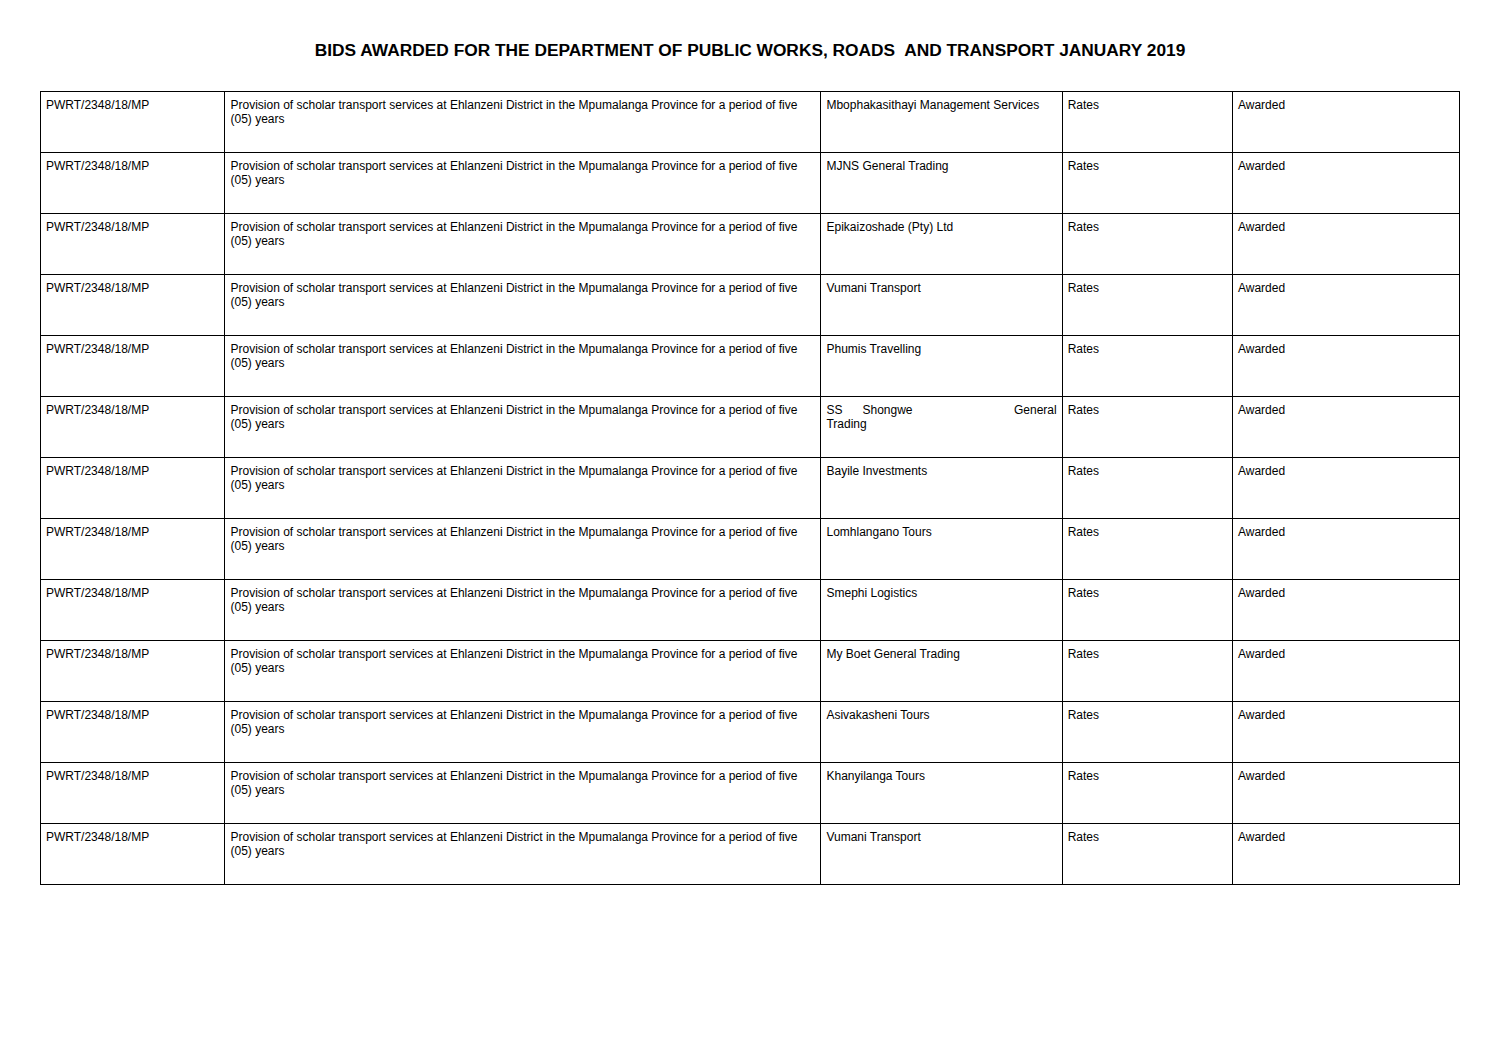BIDS AWARDED FOR THE DEPARTMENT OF PUBLIC WORKS, ROADS AND TRANSPORT JANUARY 2019
| PWRT/2348/18/MP | Provision of scholar transport services at Ehlanzeni District in the Mpumalanga Province for a period of five (05) years | Mbophakasithayi Management Services | Rates | Awarded |
| PWRT/2348/18/MP | Provision of scholar transport services at Ehlanzeni District in the Mpumalanga Province for a period of five (05) years | MJNS General Trading | Rates | Awarded |
| PWRT/2348/18/MP | Provision of scholar transport services at Ehlanzeni District in the Mpumalanga Province for a period of five (05) years | Epikaizoshade (Pty) Ltd | Rates | Awarded |
| PWRT/2348/18/MP | Provision of scholar transport services at Ehlanzeni District in the Mpumalanga Province for a period of five (05) years | Vumani Transport | Rates | Awarded |
| PWRT/2348/18/MP | Provision of scholar transport services at Ehlanzeni District in the Mpumalanga Province for a period of five (05) years | Phumis Travelling | Rates | Awarded |
| PWRT/2348/18/MP | Provision of scholar transport services at Ehlanzeni District in the Mpumalanga Province for a period of five (05) years | SS Shongwe General Trading | Rates | Awarded |
| PWRT/2348/18/MP | Provision of scholar transport services at Ehlanzeni District in the Mpumalanga Province for a period of five (05) years | Bayile Investments | Rates | Awarded |
| PWRT/2348/18/MP | Provision of scholar transport services at Ehlanzeni District in the Mpumalanga Province for a period of five (05) years | Lomhlangano Tours | Rates | Awarded |
| PWRT/2348/18/MP | Provision of scholar transport services at Ehlanzeni District in the Mpumalanga Province for a period of five (05) years | Smephi Logistics | Rates | Awarded |
| PWRT/2348/18/MP | Provision of scholar transport services at Ehlanzeni District in the Mpumalanga Province for a period of five (05) years | My Boet General Trading | Rates | Awarded |
| PWRT/2348/18/MP | Provision of scholar transport services at Ehlanzeni District in the Mpumalanga Province for a period of five (05) years | Asivakasheni Tours | Rates | Awarded |
| PWRT/2348/18/MP | Provision of scholar transport services at Ehlanzeni District in the Mpumalanga Province for a period of five (05) years | Khanyilanga Tours | Rates | Awarded |
| PWRT/2348/18/MP | Provision of scholar transport services at Ehlanzeni District in the Mpumalanga Province for a period of five (05) years | Vumani Transport | Rates | Awarded |